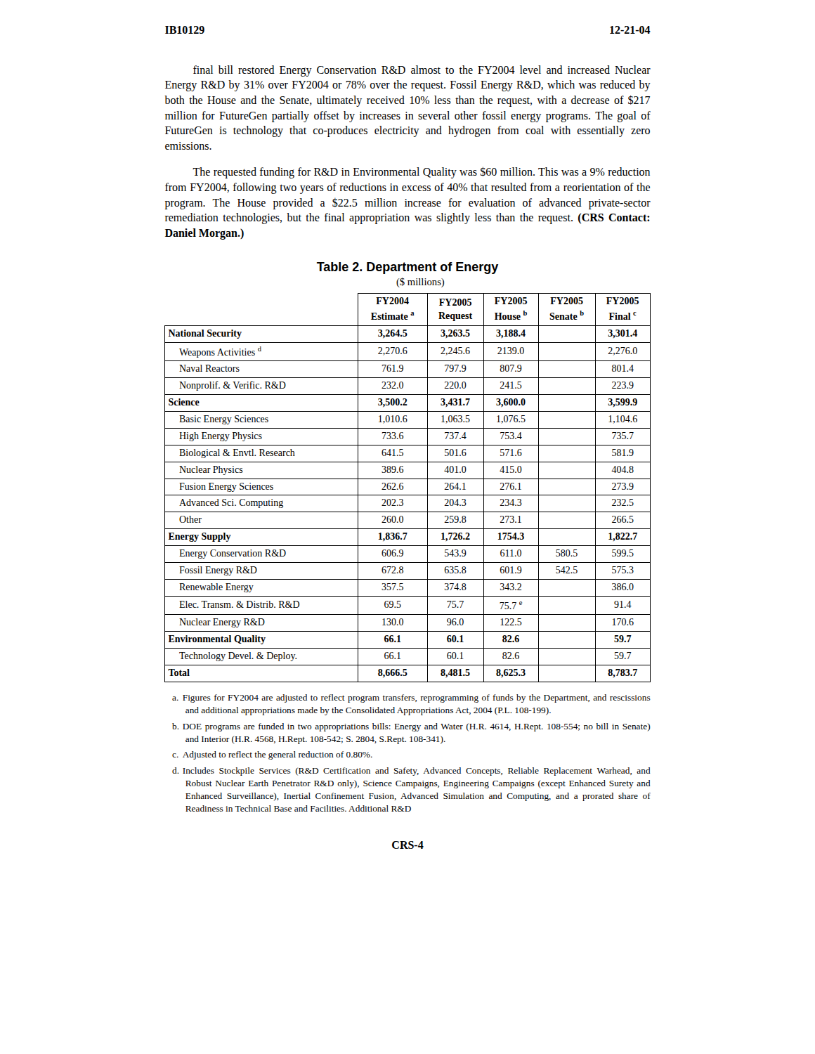IB10129 12-21-04
final bill restored Energy Conservation R&D almost to the FY2004 level and increased Nuclear Energy R&D by 31% over FY2004 or 78% over the request. Fossil Energy R&D, which was reduced by both the House and the Senate, ultimately received 10% less than the request, with a decrease of $217 million for FutureGen partially offset by increases in several other fossil energy programs. The goal of FutureGen is technology that co-produces electricity and hydrogen from coal with essentially zero emissions.
The requested funding for R&D in Environmental Quality was $60 million. This was a 9% reduction from FY2004, following two years of reductions in excess of 40% that resulted from a reorientation of the program. The House provided a $22.5 million increase for evaluation of advanced private-sector remediation technologies, but the final appropriation was slightly less than the request. (CRS Contact: Daniel Morgan.)
Table 2. Department of Energy
($ millions)
| | FY2004 Estimate a | FY2005 Request | FY2005 House b | FY2005 Senate b | FY2005 Final c |
| --- | --- | --- | --- | --- | --- |
| National Security | 3,264.5 | 3,263.5 | 3,188.4 | | 3,301.4 |
| Weapons Activities d | 2,270.6 | 2,245.6 | 2139.0 | | 2,276.0 |
| Naval Reactors | 761.9 | 797.9 | 807.9 | | 801.4 |
| Nonprolif. & Verific. R&D | 232.0 | 220.0 | 241.5 | | 223.9 |
| Science | 3,500.2 | 3,431.7 | 3,600.0 | | 3,599.9 |
| Basic Energy Sciences | 1,010.6 | 1,063.5 | 1,076.5 | | 1,104.6 |
| High Energy Physics | 733.6 | 737.4 | 753.4 | | 735.7 |
| Biological & Envtl. Research | 641.5 | 501.6 | 571.6 | | 581.9 |
| Nuclear Physics | 389.6 | 401.0 | 415.0 | | 404.8 |
| Fusion Energy Sciences | 262.6 | 264.1 | 276.1 | | 273.9 |
| Advanced Sci. Computing | 202.3 | 204.3 | 234.3 | | 232.5 |
| Other | 260.0 | 259.8 | 273.1 | | 266.5 |
| Energy Supply | 1,836.7 | 1,726.2 | 1754.3 | | 1,822.7 |
| Energy Conservation R&D | 606.9 | 543.9 | 611.0 | 580.5 | 599.5 |
| Fossil Energy R&D | 672.8 | 635.8 | 601.9 | 542.5 | 575.3 |
| Renewable Energy | 357.5 | 374.8 | 343.2 | | 386.0 |
| Elec. Transm. & Distrib. R&D | 69.5 | 75.7 | 75.7 e | | 91.4 |
| Nuclear Energy R&D | 130.0 | 96.0 | 122.5 | | 170.6 |
| Environmental Quality | 66.1 | 60.1 | 82.6 | | 59.7 |
| Technology Devel. & Deploy. | 66.1 | 60.1 | 82.6 | | 59.7 |
| Total | 8,666.5 | 8,481.5 | 8,625.3 | | 8,783.7 |
a. Figures for FY2004 are adjusted to reflect program transfers, reprogramming of funds by the Department, and rescissions and additional appropriations made by the Consolidated Appropriations Act, 2004 (P.L. 108-199).
b. DOE programs are funded in two appropriations bills: Energy and Water (H.R. 4614, H.Rept. 108-554; no bill in Senate) and Interior (H.R. 4568, H.Rept. 108-542; S. 2804, S.Rept. 108-341).
c. Adjusted to reflect the general reduction of 0.80%.
d. Includes Stockpile Services (R&D Certification and Safety, Advanced Concepts, Reliable Replacement Warhead, and Robust Nuclear Earth Penetrator R&D only), Science Campaigns, Engineering Campaigns (except Enhanced Surety and Enhanced Surveillance), Inertial Confinement Fusion, Advanced Simulation and Computing, and a prorated share of Readiness in Technical Base and Facilities. Additional R&D
CRS-4